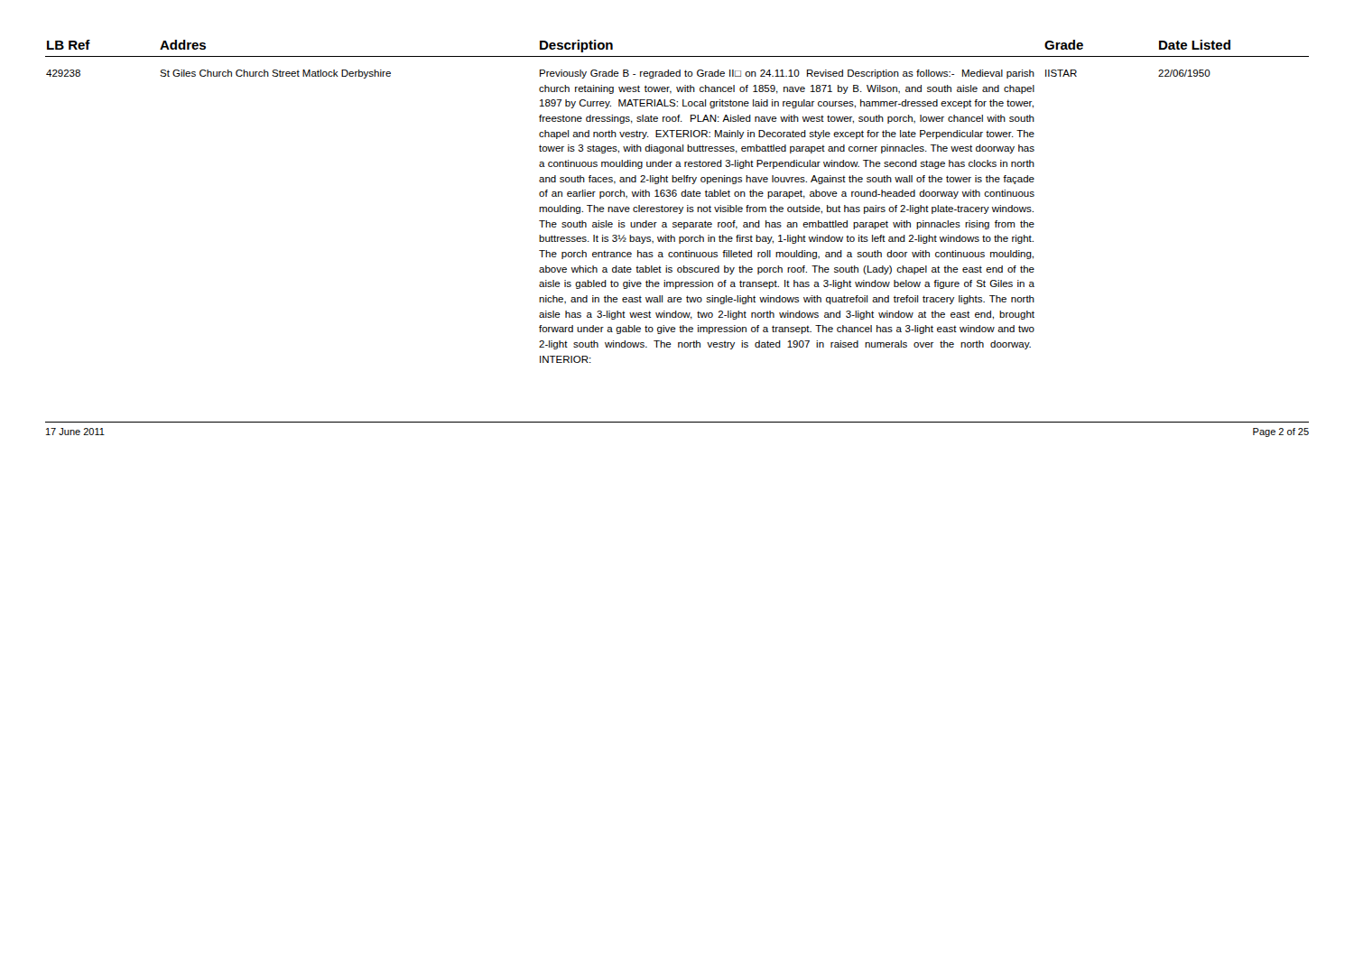| LB Ref | Addres | Description | Grade | Date Listed |
| --- | --- | --- | --- | --- |
| 429238 | St Giles Church Church Street Matlock Derbyshire | Previously Grade B - regraded to Grade II□ on 24.11.10 Revised Description as follows:- Medieval parish church retaining west tower, with chancel of 1859, nave 1871 by B. Wilson, and south aisle and chapel 1897 by Currey. MATERIALS: Local gritstone laid in regular courses, hammer-dressed except for the tower, freestone dressings, slate roof. PLAN: Aisled nave with west tower, south porch, lower chancel with south chapel and north vestry. EXTERIOR: Mainly in Decorated style except for the late Perpendicular tower. The tower is 3 stages, with diagonal buttresses, embattled parapet and corner pinnacles. The west doorway has a continuous moulding under a restored 3-light Perpendicular window. The second stage has clocks in north and south faces, and 2-light belfry openings have louvres. Against the south wall of the tower is the façade of an earlier porch, with 1636 date tablet on the parapet, above a round-headed doorway with continuous moulding. The nave clerestorey is not visible from the outside, but has pairs of 2-light plate-tracery windows. The south aisle is under a separate roof, and has an embattled parapet with pinnacles rising from the buttresses. It is 3½ bays, with porch in the first bay, 1-light window to its left and 2-light windows to the right. The porch entrance has a continuous filleted roll moulding, and a south door with continuous moulding, above which a date tablet is obscured by the porch roof. The south (Lady) chapel at the east end of the aisle is gabled to give the impression of a transept. It has a 3-light window below a figure of St Giles in a niche, and in the east wall are two single-light windows with quatrefoil and trefoil tracery lights. The north aisle has a 3-light west window, two 2-light north windows and 3-light window at the east end, brought forward under a gable to give the impression of a transept. The chancel has a 3-light east window and two 2-light south windows. The north vestry is dated 1907 in raised numerals over the north doorway. INTERIOR: | IISTAR | 22/06/1950 |
17 June 2011 Page 2 of 25